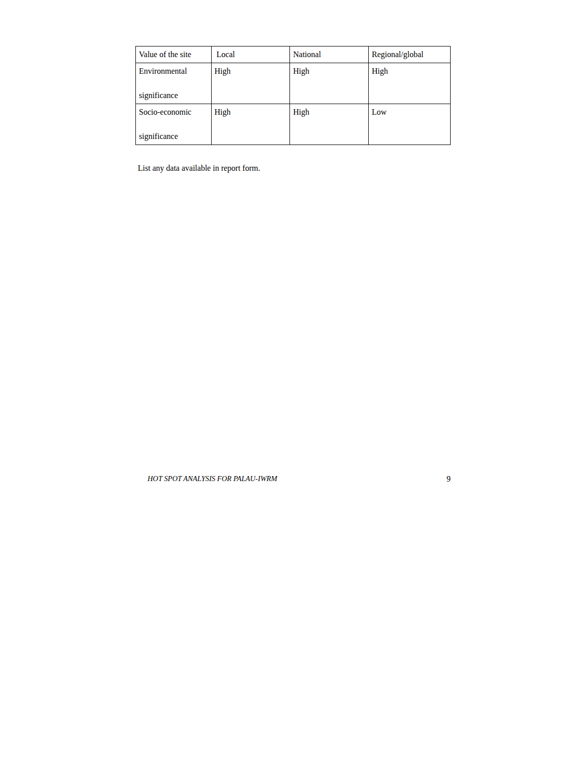| Value of the site | Local | National | Regional/global |
| Environmental significance | High | High | High |
| Socio-economic significance | High | High | Low |
List any data available in report form.
HOT SPOT ANALYSIS FOR PALAU-IWRM 9